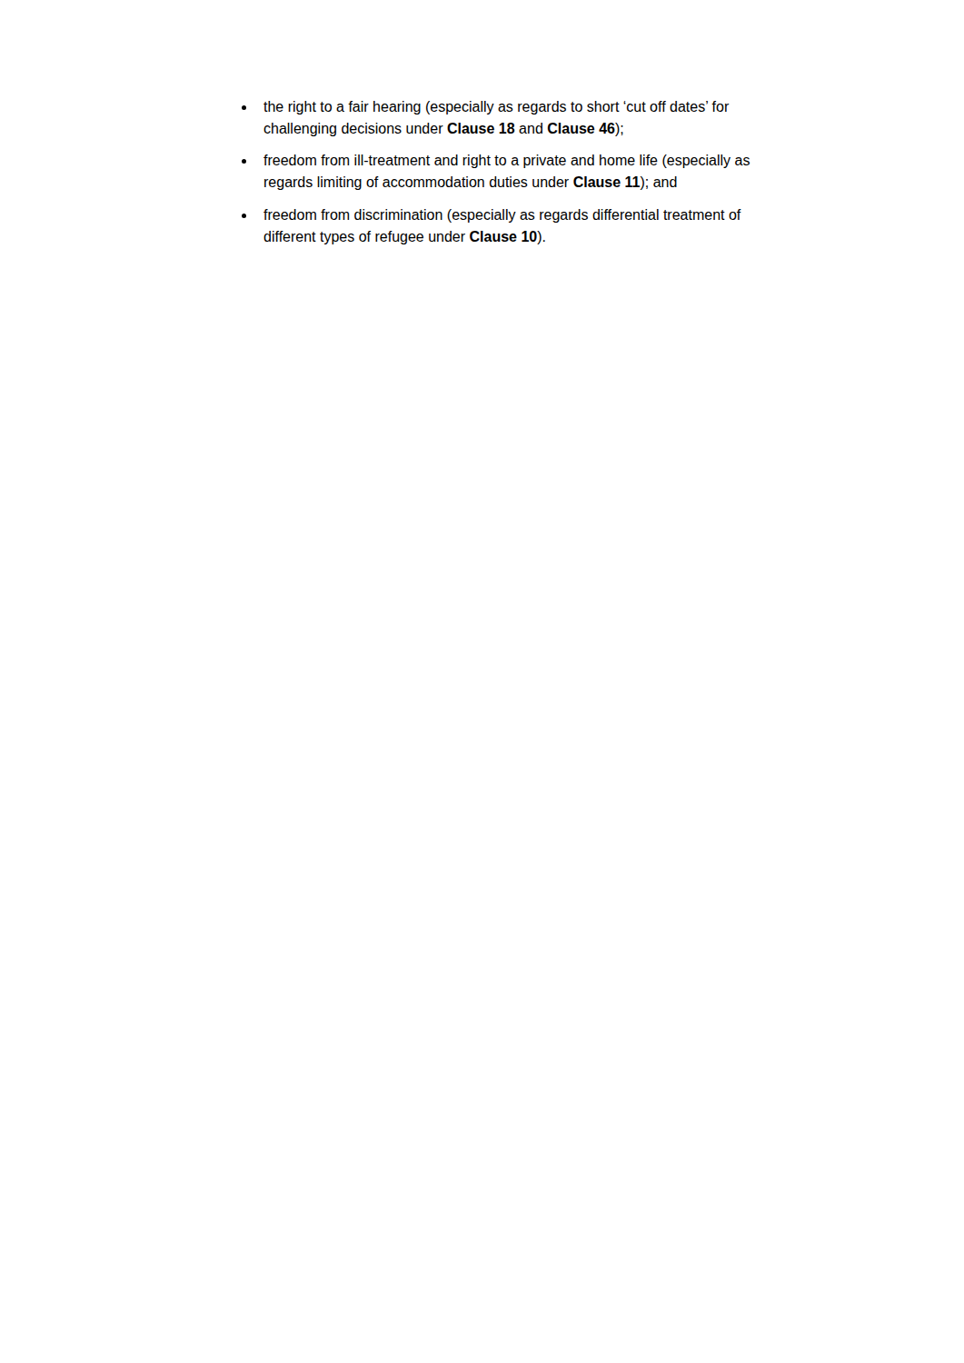the right to a fair hearing (especially as regards to short ‘cut off dates’ for challenging decisions under Clause 18 and Clause 46);
freedom from ill-treatment and right to a private and home life (especially as regards limiting of accommodation duties under Clause 11); and
freedom from discrimination (especially as regards differential treatment of different types of refugee under Clause 10).